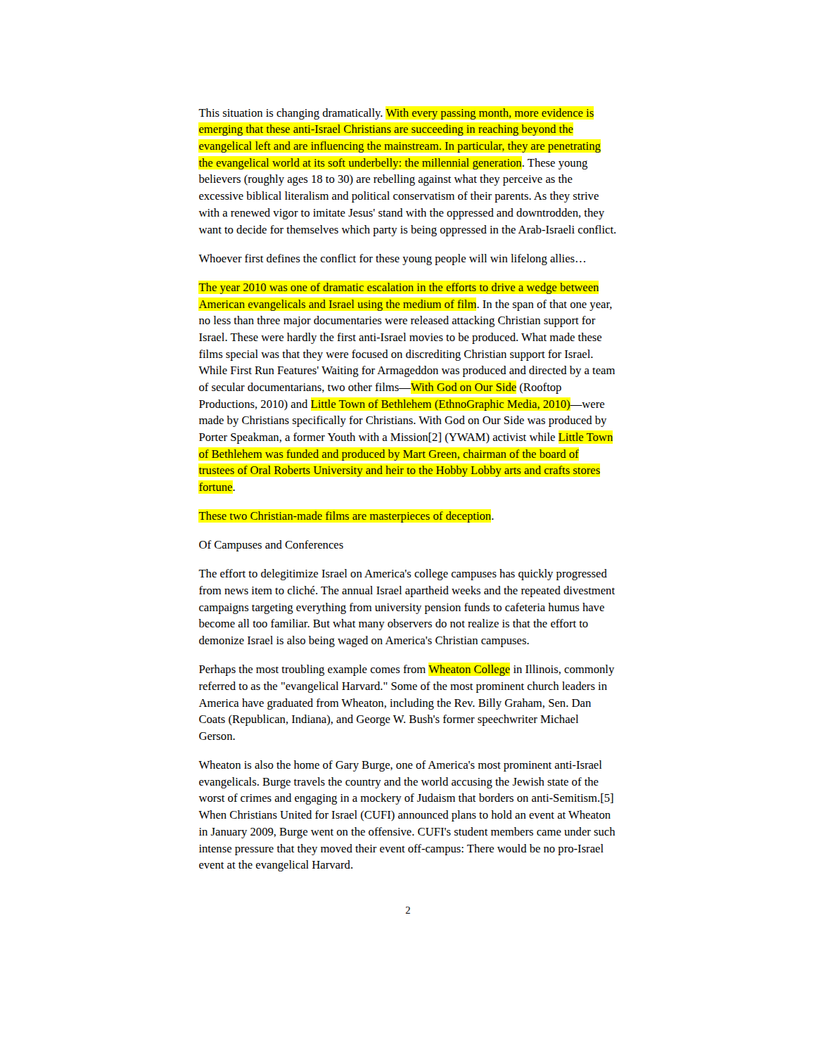This situation is changing dramatically. With every passing month, more evidence is emerging that these anti-Israel Christians are succeeding in reaching beyond the evangelical left and are influencing the mainstream. In particular, they are penetrating the evangelical world at its soft underbelly: the millennial generation. These young believers (roughly ages 18 to 30) are rebelling against what they perceive as the excessive biblical literalism and political conservatism of their parents. As they strive with a renewed vigor to imitate Jesus' stand with the oppressed and downtrodden, they want to decide for themselves which party is being oppressed in the Arab-Israeli conflict.
Whoever first defines the conflict for these young people will win lifelong allies…
The year 2010 was one of dramatic escalation in the efforts to drive a wedge between American evangelicals and Israel using the medium of film. In the span of that one year, no less than three major documentaries were released attacking Christian support for Israel. These were hardly the first anti-Israel movies to be produced. What made these films special was that they were focused on discrediting Christian support for Israel. While First Run Features' Waiting for Armageddon was produced and directed by a team of secular documentarians, two other films—With God on Our Side (Rooftop Productions, 2010) and Little Town of Bethlehem (EthnoGraphic Media, 2010)—were made by Christians specifically for Christians. With God on Our Side was produced by Porter Speakman, a former Youth with a Mission[2] (YWAM) activist while Little Town of Bethlehem was funded and produced by Mart Green, chairman of the board of trustees of Oral Roberts University and heir to the Hobby Lobby arts and crafts stores fortune.
These two Christian-made films are masterpieces of deception.
Of Campuses and Conferences
The effort to delegitimize Israel on America's college campuses has quickly progressed from news item to cliché. The annual Israel apartheid weeks and the repeated divestment campaigns targeting everything from university pension funds to cafeteria humus have become all too familiar. But what many observers do not realize is that the effort to demonize Israel is also being waged on America's Christian campuses.
Perhaps the most troubling example comes from Wheaton College in Illinois, commonly referred to as the "evangelical Harvard." Some of the most prominent church leaders in America have graduated from Wheaton, including the Rev. Billy Graham, Sen. Dan Coats (Republican, Indiana), and George W. Bush's former speechwriter Michael Gerson.
Wheaton is also the home of Gary Burge, one of America's most prominent anti-Israel evangelicals. Burge travels the country and the world accusing the Jewish state of the worst of crimes and engaging in a mockery of Judaism that borders on anti-Semitism.[5] When Christians United for Israel (CUFI) announced plans to hold an event at Wheaton in January 2009, Burge went on the offensive. CUFI's student members came under such intense pressure that they moved their event off-campus: There would be no pro-Israel event at the evangelical Harvard.
2